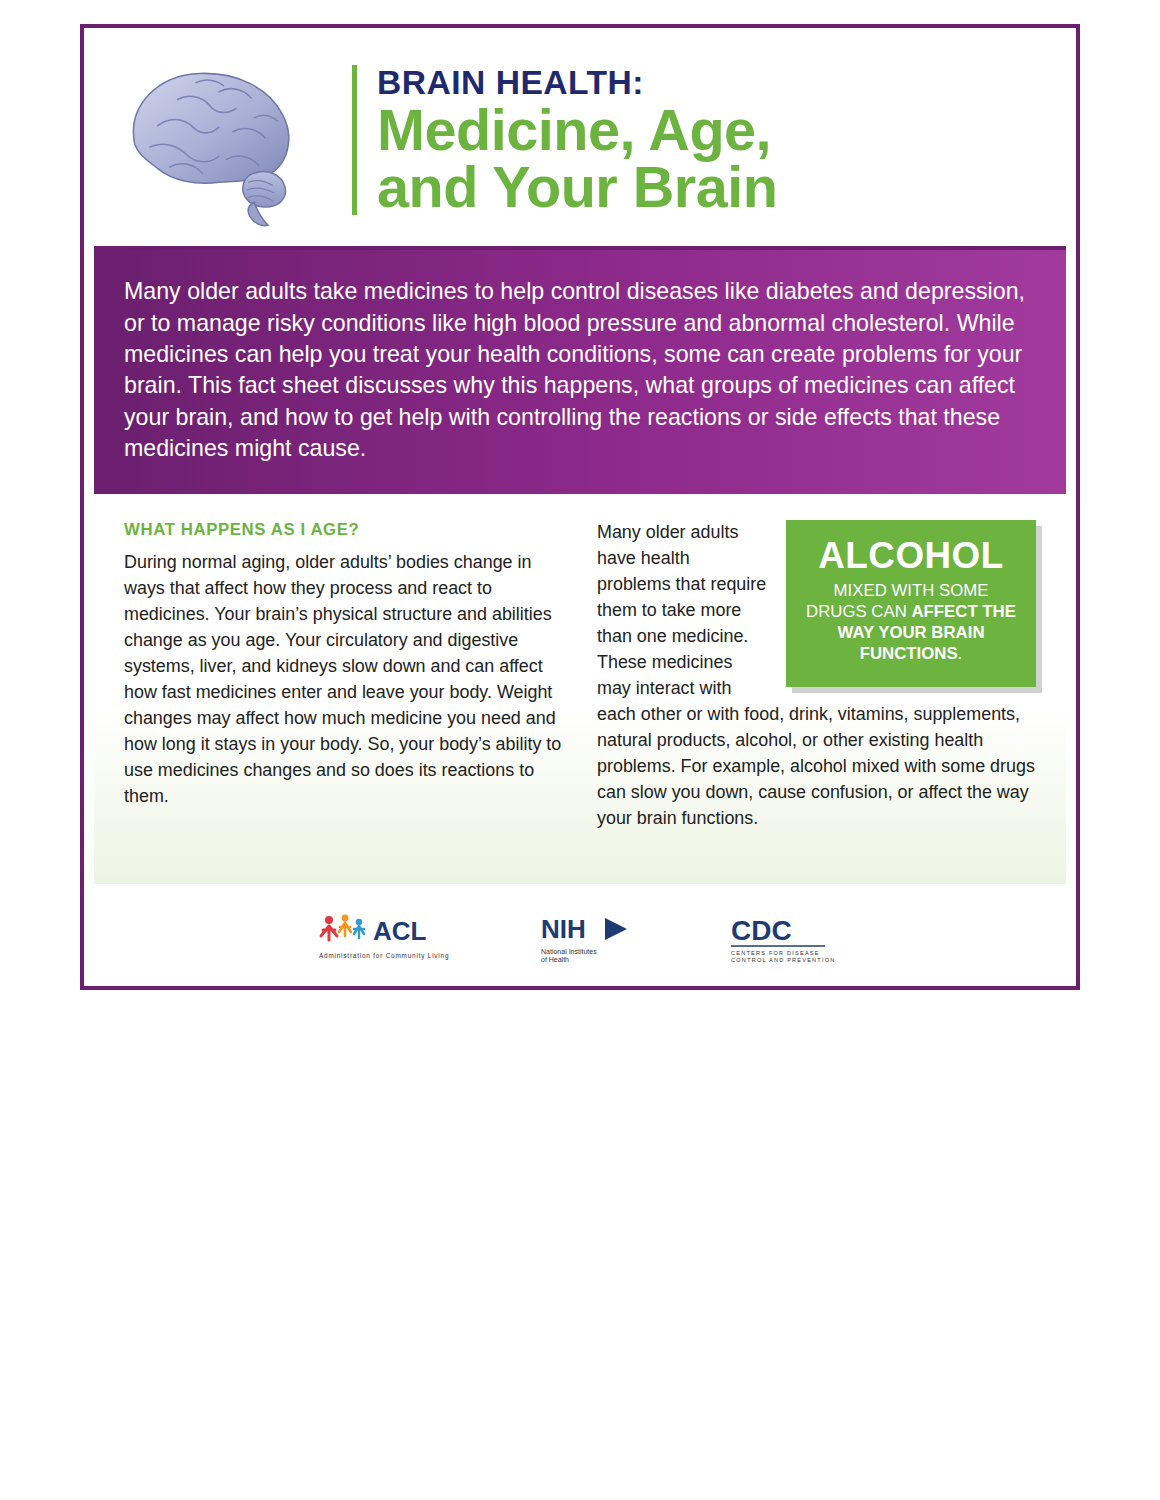BRAIN HEALTH:
Medicine, Age,
and Your Brain
Many older adults take medicines to help control diseases like diabetes and depression, or to manage risky conditions like high blood pressure and abnormal cholesterol. While medicines can help you treat your health conditions, some can create problems for your brain. This fact sheet discusses why this happens, what groups of medicines can affect your brain, and how to get help with controlling the reactions or side effects that these medicines might cause.
What happens as I age?
During normal aging, older adults’ bodies change in ways that affect how they process and react to medicines. Your brain’s physical structure and abilities change as you age. Your circulatory and digestive systems, liver, and kidneys slow down and can affect how fast medicines enter and leave your body. Weight changes may affect how much medicine you need and how long it stays in your body. So, your body’s ability to use medicines changes and so does its reactions to them.
ALCOHOL MIXED WITH SOME DRUGS CAN AFFECT THE WAY YOUR BRAIN FUNCTIONS.
Many older adults have health problems that require them to take more than one medicine. These medicines may interact with each other or with food, drink, vitamins, supplements, natural products, alcohol, or other existing health problems. For example, alcohol mixed with some drugs can slow you down, cause confusion, or affect the way your brain functions.
ACL Administration for Community Living
NIH National Institutes of Health
CDC CENTERS FOR DISEASE CONTROL AND PREVENTION